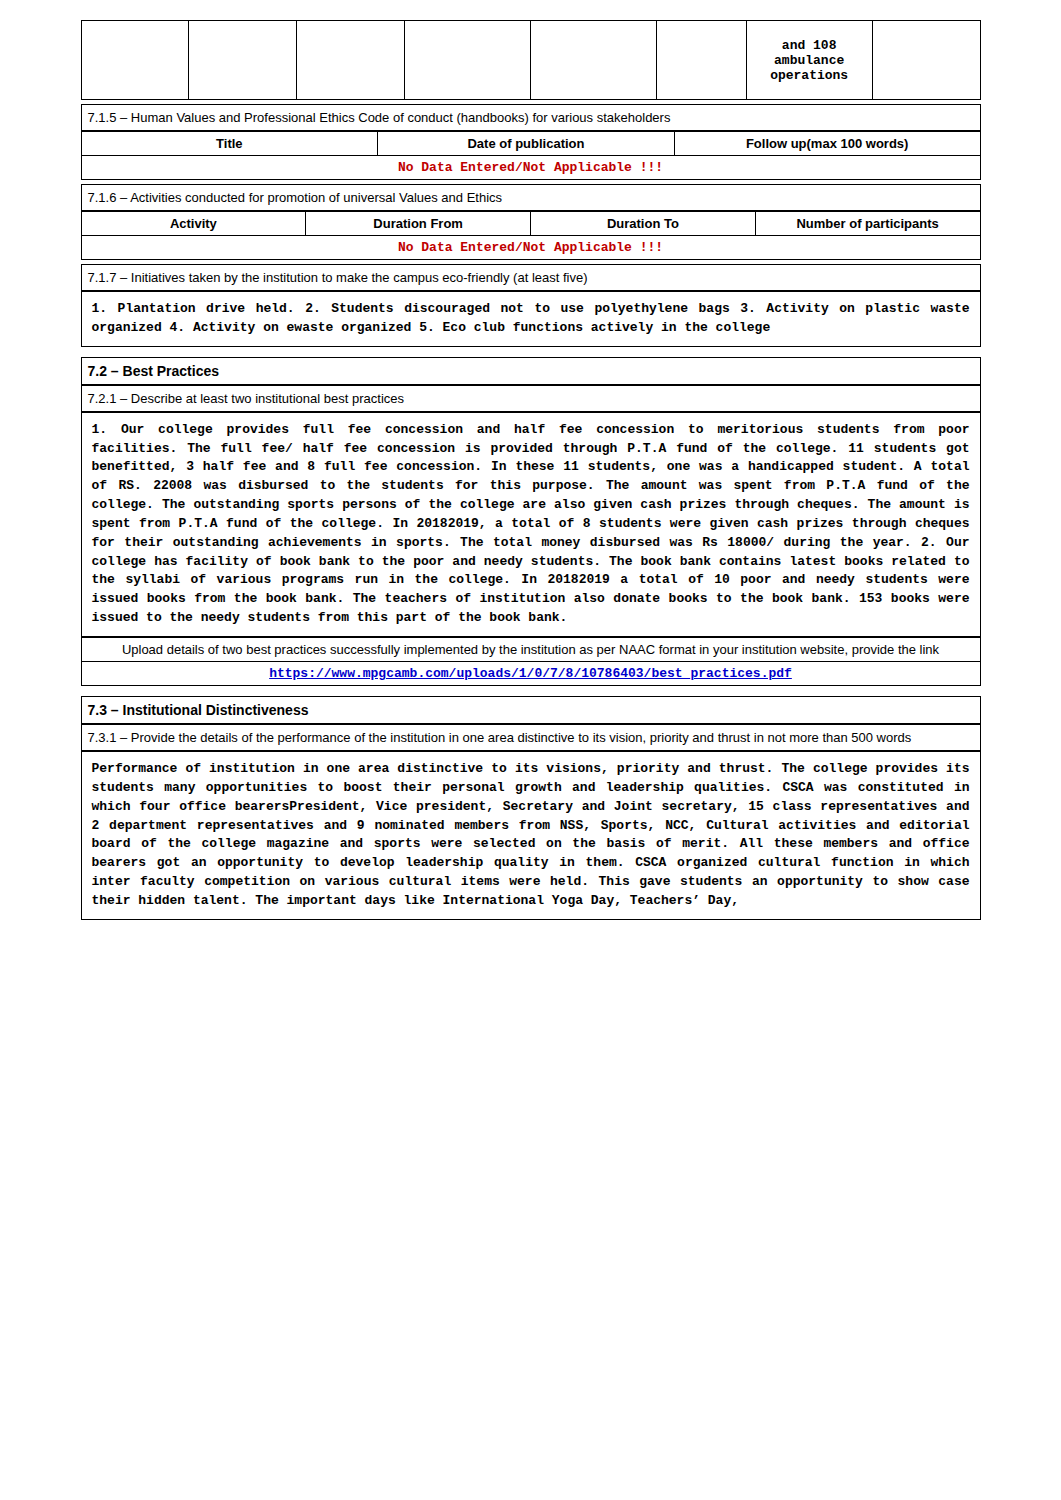| | | | | | | and 108 ambulance operations | |
7.1.5 – Human Values and Professional Ethics Code of conduct (handbooks) for various stakeholders
| Title | Date of publication | Follow up(max 100 words) |
| --- | --- | --- |
| No Data Entered/Not Applicable !!! |
7.1.6 – Activities conducted for promotion of universal Values and Ethics
| Activity | Duration From | Duration To | Number of participants |
| --- | --- | --- | --- |
| No Data Entered/Not Applicable !!! |
7.1.7 – Initiatives taken by the institution to make the campus eco-friendly (at least five)
1. Plantation drive held. 2. Students discouraged not to use polyethylene bags 3. Activity on plastic waste organized 4. Activity on ewaste organized 5. Eco club functions actively in the college
7.2 – Best Practices
7.2.1 – Describe at least two institutional best practices
1. Our college provides full fee concession and half fee concession to meritorious students from poor facilities. The full fee/ half fee concession is provided through P.T.A fund of the college. 11 students got benefitted, 3 half fee and 8 full fee concession. In these 11 students, one was a handicapped student. A total of RS. 22008 was disbursed to the students for this purpose. The amount was spent from P.T.A fund of the college. The outstanding sports persons of the college are also given cash prizes through cheques. The amount is spent from P.T.A fund of the college. In 20182019, a total of 8 students were given cash prizes through cheques for their outstanding achievements in sports. The total money disbursed was Rs 18000/ during the year. 2. Our college has facility of book bank to the poor and needy students. The book bank contains latest books related to the syllabi of various programs run in the college. In 20182019 a total of 10 poor and needy students were issued books from the book bank. The teachers of institution also donate books to the book bank. 153 books were issued to the needy students from this part of the book bank.
| Upload details of two best practices successfully implemented by the institution as per NAAC format in your institution website, provide the link |
| https://www.mpgcamb.com/uploads/1/0/7/8/10786403/best_practices.pdf |
7.3 – Institutional Distinctiveness
7.3.1 – Provide the details of the performance of the institution in one area distinctive to its vision, priority and thrust in not more than 500 words
Performance of institution in one area distinctive to its visions, priority and thrust. The college provides its students many opportunities to boost their personal growth and leadership qualities. CSCA was constituted in which four office bearersPresident, Vice president, Secretary and Joint secretary, 15 class representatives and 2 department representatives and 9 nominated members from NSS, Sports, NCC, Cultural activities and editorial board of the college magazine and sports were selected on the basis of merit. All these members and office bearers got an opportunity to develop leadership quality in them. CSCA organized cultural function in which inter faculty competition on various cultural items were held. This gave students an opportunity to show case their hidden talent. The important days like International Yoga Day, Teachers’ Day,